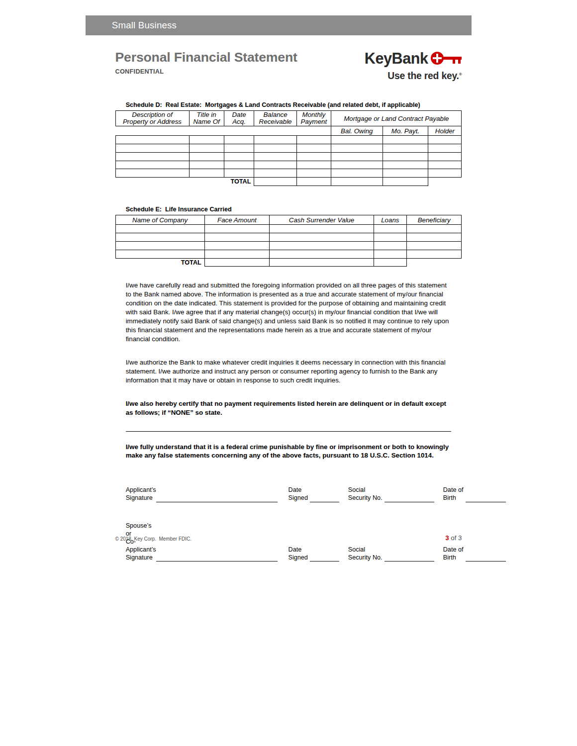Small Business
Personal Financial Statement
CONFIDENTIAL
KeyBank
Use the red key.®
Schedule D: Real Estate: Mortgages & Land Contracts Receivable (and related debt, if applicable)
| Description of Property or Address | Title in Name Of | Date Acq. | Balance Receivable | Monthly Payment | Mortgage or Land Contract Payable |
| --- | --- | --- | --- | --- | --- |
| | | | | | Bal. Owing | Mo. Payt. | Holder |
| | | TOTAL | | | | | |
Schedule E: Life Insurance Carried
| Name of Company | Face Amount | Cash Surrender Value | Loans | Beneficiary |
| --- | --- | --- | --- | --- |
| TOTAL | | | | |
I/we have carefully read and submitted the foregoing information provided on all three pages of this statement to the Bank named above. The information is presented as a true and accurate statement of my/our financial condition on the date indicated. This statement is provided for the purpose of obtaining and maintaining credit with said Bank. I/we agree that if any material change(s) occur(s) in my/our financial condition that I/we will immediately notify said Bank of said change(s) and unless said Bank is so notified it may continue to rely upon this financial statement and the representations made herein as a true and accurate statement of my/our financial condition.
I/we authorize the Bank to make whatever credit inquiries it deems necessary in connection with this financial statement. I/we authorize and instruct any person or consumer reporting agency to furnish to the Bank any information that it may have or obtain in response to such credit inquiries.
I/we also hereby certify that no payment requirements listed herein are delinquent or in default except as follows; if “NONE” so state.
I/we fully understand that it is a federal crime punishable by fine or imprisonment or both to knowingly make any false statements concerning any of the above facts, pursuant to 18 U.S.C. Section 1014.
Applicant’s
Signature
Date
Signed
Social
Security No.
Date of
Birth
Spouse’s or
Co-Applicant’s
Signature
Date
Signed
Social
Security No.
Date of
Birth
© 2018. Key Corp. Member FDIC.
3 of 3